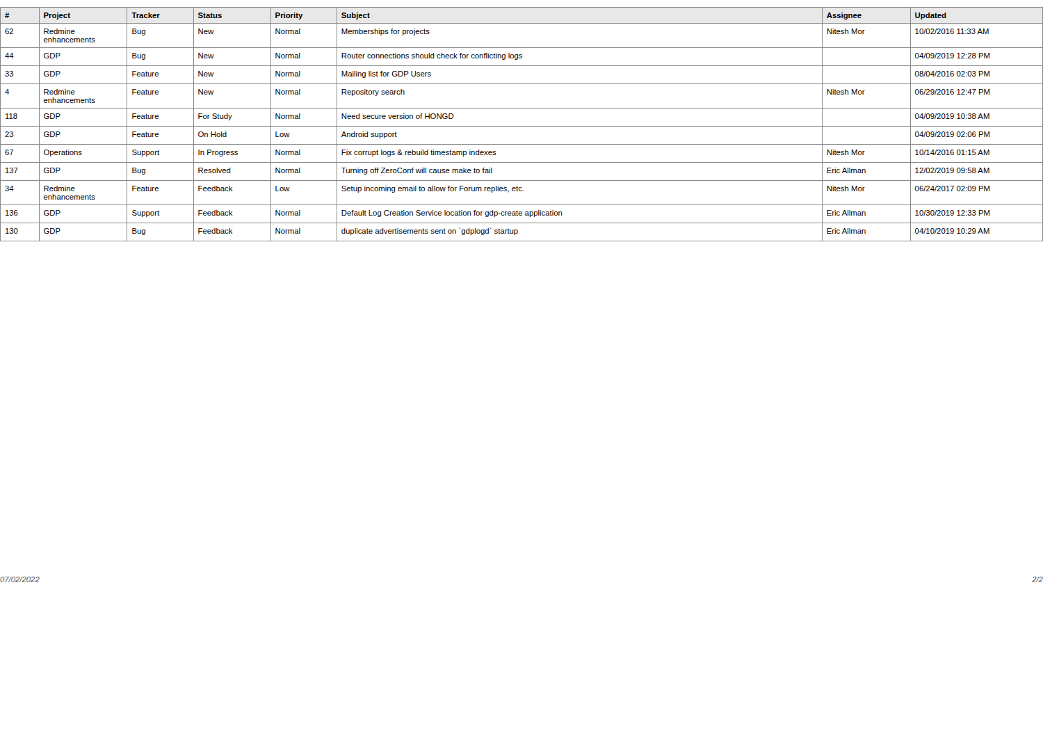| # | Project | Tracker | Status | Priority | Subject | Assignee | Updated |
| --- | --- | --- | --- | --- | --- | --- | --- |
| 62 | Redmine enhancements | Bug | New | Normal | Memberships for projects | Nitesh Mor | 10/02/2016 11:33 AM |
| 44 | GDP | Bug | New | Normal | Router connections should check for conflicting logs | | 04/09/2019 12:28 PM |
| 33 | GDP | Feature | New | Normal | Mailing list for GDP Users | | 08/04/2016 02:03 PM |
| 4 | Redmine enhancements | Feature | New | Normal | Repository search | Nitesh Mor | 06/29/2016 12:47 PM |
| 118 | GDP | Feature | For Study | Normal | Need secure version of HONGD | | 04/09/2019 10:38 AM |
| 23 | GDP | Feature | On Hold | Low | Android support | | 04/09/2019 02:06 PM |
| 67 | Operations | Support | In Progress | Normal | Fix corrupt logs & rebuild timestamp indexes | Nitesh Mor | 10/14/2016 01:15 AM |
| 137 | GDP | Bug | Resolved | Normal | Turning off ZeroConf will cause make to fail | Eric Allman | 12/02/2019 09:58 AM |
| 34 | Redmine enhancements | Feature | Feedback | Low | Setup incoming email to allow for Forum replies, etc. | Nitesh Mor | 06/24/2017 02:09 PM |
| 136 | GDP | Support | Feedback | Normal | Default Log Creation Service location for gdp-create application | Eric Allman | 10/30/2019 12:33 PM |
| 130 | GDP | Bug | Feedback | Normal | duplicate advertisements sent on `gdplogd` startup | Eric Allman | 04/10/2019 10:29 AM |
07/02/2022
2/2